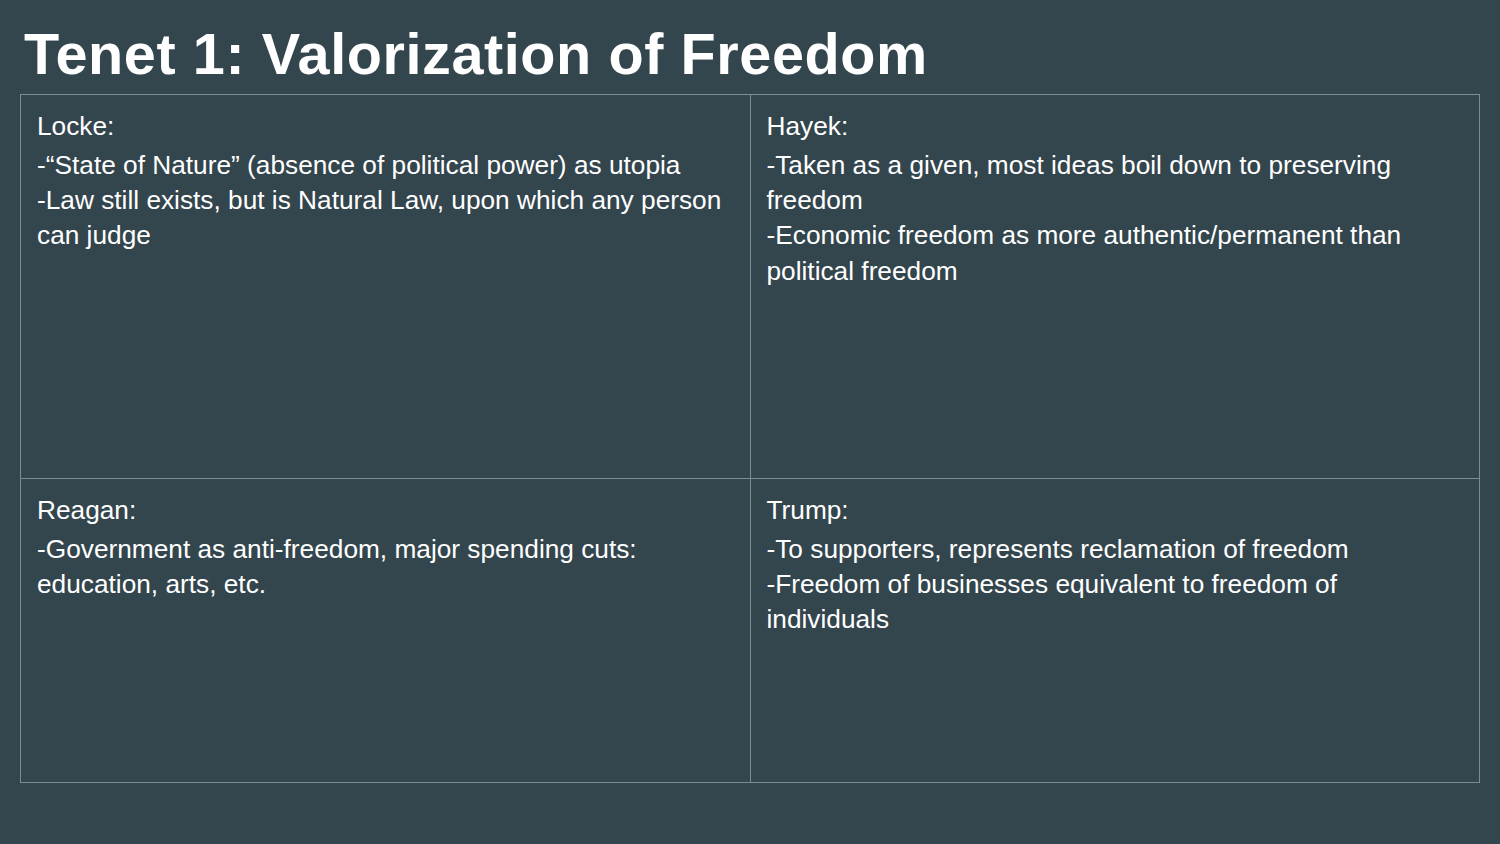Tenet 1: Valorization of Freedom
| Locke: -“State of Nature” (absence of political power) as utopia -Law still exists, but is Natural Law, upon which any person can judge | Hayek: -Taken as a given, most ideas boil down to preserving freedom -Economic freedom as more authentic/permanent than political freedom |
| Reagan: -Government as anti-freedom, major spending cuts: education, arts, etc. | Trump: -To supporters, represents reclamation of freedom -Freedom of businesses equivalent to freedom of individuals |